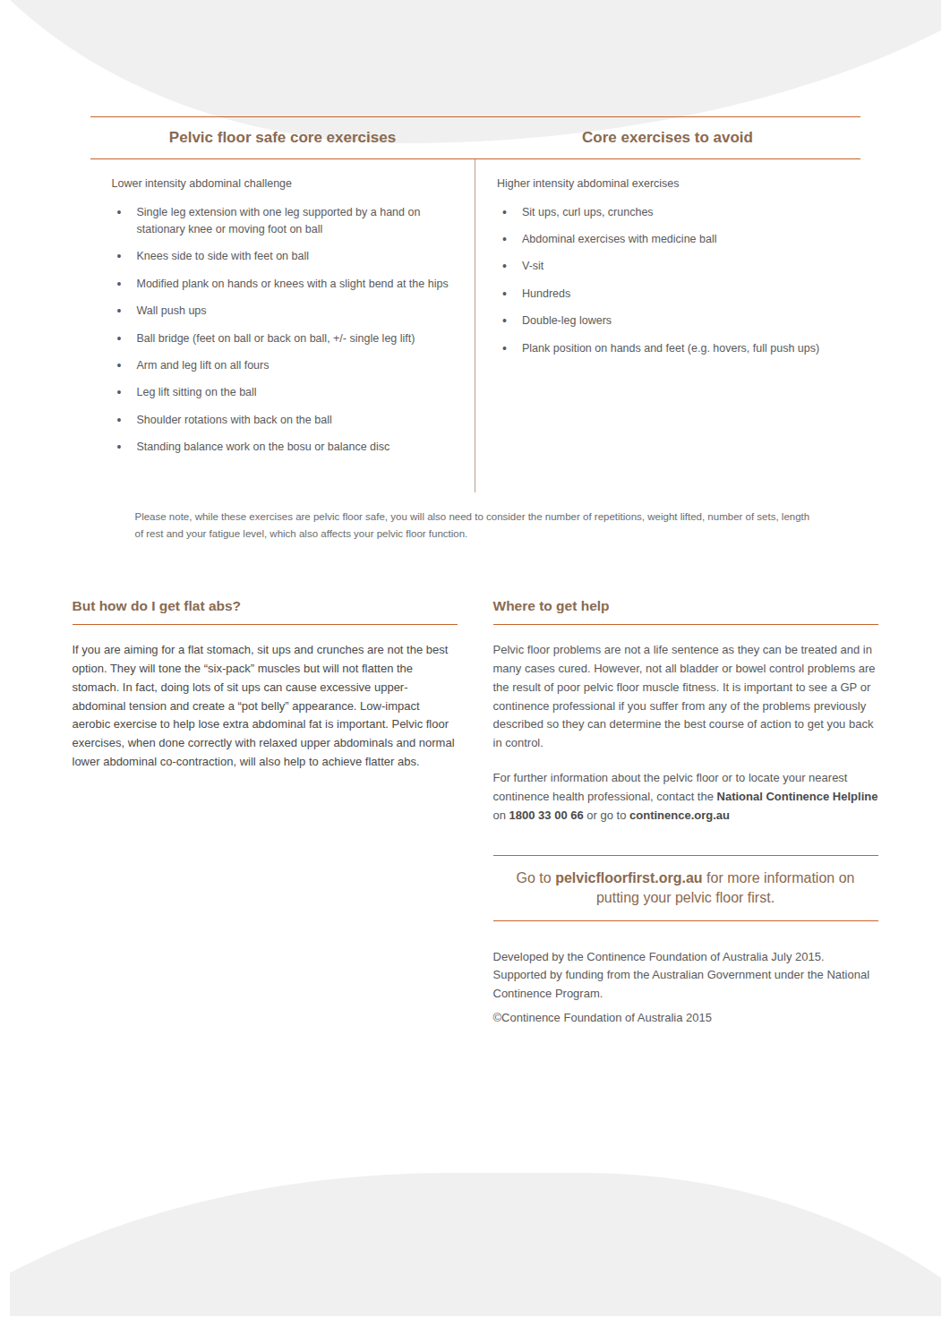| Pelvic floor safe core exercises | Core exercises to avoid |
| --- | --- |
| Lower intensity abdominal challenge Single leg extension with one leg supported by a hand on stationary knee or moving foot on ball Knees side to side with feet on ball Modified plank on hands or knees with a slight bend at the hips Wall push ups Ball bridge (feet on ball or back on ball, +/- single leg lift) Arm and leg lift on all fours Leg lift sitting on the ball Shoulder rotations with back on the ball Standing balance work on the bosu or balance disc | Higher intensity abdominal exercises Sit ups, curl ups, crunches Abdominal exercises with medicine ball V-sit Hundreds Double-leg lowers Plank position on hands and feet (e.g. hovers, full push ups) |
Please note, while these exercises are pelvic floor safe, you will also need to consider the number of repetitions, weight lifted, number of sets, length of rest and your fatigue level, which also affects your pelvic floor function.
But how do I get flat abs?
If you are aiming for a flat stomach, sit ups and crunches are not the best option. They will tone the “six-pack” muscles but will not flatten the stomach. In fact, doing lots of sit ups can cause excessive upper-abdominal tension and create a “pot belly” appearance. Low-impact aerobic exercise to help lose extra abdominal fat is important. Pelvic floor exercises, when done correctly with relaxed upper abdominals and normal lower abdominal co-contraction, will also help to achieve flatter abs.
Where to get help
Pelvic floor problems are not a life sentence as they can be treated and in many cases cured. However, not all bladder or bowel control problems are the result of poor pelvic floor muscle fitness. It is important to see a GP or continence professional if you suffer from any of the problems previously described so they can determine the best course of action to get you back in control.
For further information about the pelvic floor or to locate your nearest continence health professional, contact the National Continence Helpline on 1800 33 00 66 or go to continence.org.au
Go to pelvicfloorfirst.org.au for more information on putting your pelvic floor first.
Developed by the Continence Foundation of Australia July 2015. Supported by funding from the Australian Government under the National Continence Program.
©Continence Foundation of Australia 2015